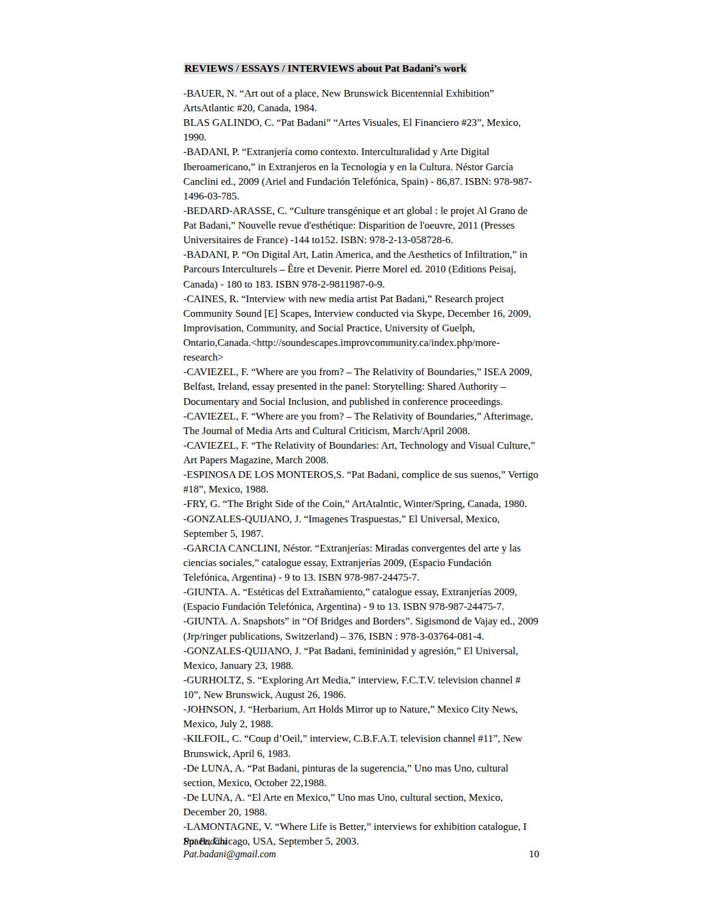REVIEWS / ESSAYS / INTERVIEWS about Pat Badani’s work
-BAUER, N. “Art out of a place, New Brunswick Bicentennial Exhibition” ArtsAtlantic #20, Canada, 1984.
BLAS GALINDO, C. “Pat Badani” “Artes Visuales, El Financiero #23”, Mexico, 1990.
-BADANI, P. “Extranjería como contexto. Interculturalidad y Arte Digital Iberoamericano,” in Extranjeros en la Tecnología y en la Cultura. Néstor García Canclini ed., 2009 (Ariel and Fundación Telefónica, Spain) - 86,87. ISBN: 978-987-1496-03-785.
-BEDARD-ARASSE, C. “Culture transgénique et art global : le projet Al Grano de Pat Badani,” Nouvelle revue d'esthétique: Disparition de l'oeuvre, 2011 (Presses Universitaires de France) -144 to152. ISBN: 978-2-13-058728-6.
-BADANI, P. “On Digital Art, Latin America, and the Aesthetics of Infiltration,” in Parcours Interculturels – Être et Devenir. Pierre Morel ed. 2010 (Editions Peisaj, Canada) - 180 to 183. ISBN 978-2-9811987-0-9.
-CAINES, R. “Interview with new media artist Pat Badani,” Research project Community Sound [E] Scapes, Interview conducted via Skype, December 16, 2009, Improvisation, Community, and Social Practice, University of Guelph, Ontario,Canada.<http://soundescapes.improvcommunity.ca/index.php/more-research>
-CAVIEZEL, F. “Where are you from? – The Relativity of Boundaries,” ISEA 2009, Belfast, Ireland, essay presented in the panel: Storytelling: Shared Authority – Documentary and Social Inclusion, and published in conference proceedings.
-CAVIEZEL, F. “Where are you from? – The Relativity of Boundaries,” Afterimage, The Journal of Media Arts and Cultural Criticism, March/April 2008.
-CAVIEZEL, F. “The Relativity of Boundaries: Art, Technology and Visual Culture,” Art Papers Magazine, March 2008.
-ESPINOSA DE LOS MONTEROS,S. “Pat Badani, complice de sus suenos,” Vertigo #18”, Mexico, 1988.
-FRY, G. “The Bright Side of the Coin,” ArtAtalntic, Winter/Spring, Canada, 1980.
-GONZALES-QUIJANO, J. “Imagenes Traspuestas,” El Universal, Mexico, September 5, 1987.
-GARCIA CANCLINI, Néstor. “Extranjerías: Miradas convergentes del arte y las ciencias sociales,” catalogue essay, Extranjerías 2009, (Espacio Fundación Telefónica, Argentina) - 9 to 13. ISBN 978-987-24475-7.
-GIUNTA. A. “Estéticas del Extrañamiento,” catalogue essay, Extranjerías 2009, (Espacio Fundación Telefónica, Argentina) - 9 to 13. ISBN 978-987-24475-7.
-GIUNTA. A. Snapshots” in “Of Bridges and Borders”. Sigismond de Vajay ed., 2009 (Jrp/ringer publications, Switzerland) – 376, ISBN : 978-3-03764-081-4.
-GONZALES-QUIJANO, J. “Pat Badani, femininidad y agresión,” El Universal, Mexico, January 23, 1988.
-GURHOLTZ, S. “Exploring Art Media,” interview, F.C.T.V. television channel # 10”, New Brunswick, August 26, 1986.
-JOHNSON, J. “Herbarium, Art Holds Mirror up to Nature,” Mexico City News, Mexico, July 2, 1988.
-KILFOIL, C. “Coup d’Oeil,” interview, C.B.F.A.T. television channel #11”, New Brunswick, April 6, 1983.
-De LUNA, A. “Pat Badani, pinturas de la sugerencia,” Uno mas Uno, cultural section, Mexico, October 22,1988.
-De LUNA, A. “El Arte en Mexico,” Uno mas Uno, cultural section, Mexico, December 20, 1988.
-LAMONTAGNE, V. “Where Life is Better,” interviews for exhibition catalogue, I Space, Chicago, USA, September 5, 2003.
Pat Badani
Pat.badani@gmail.com 10